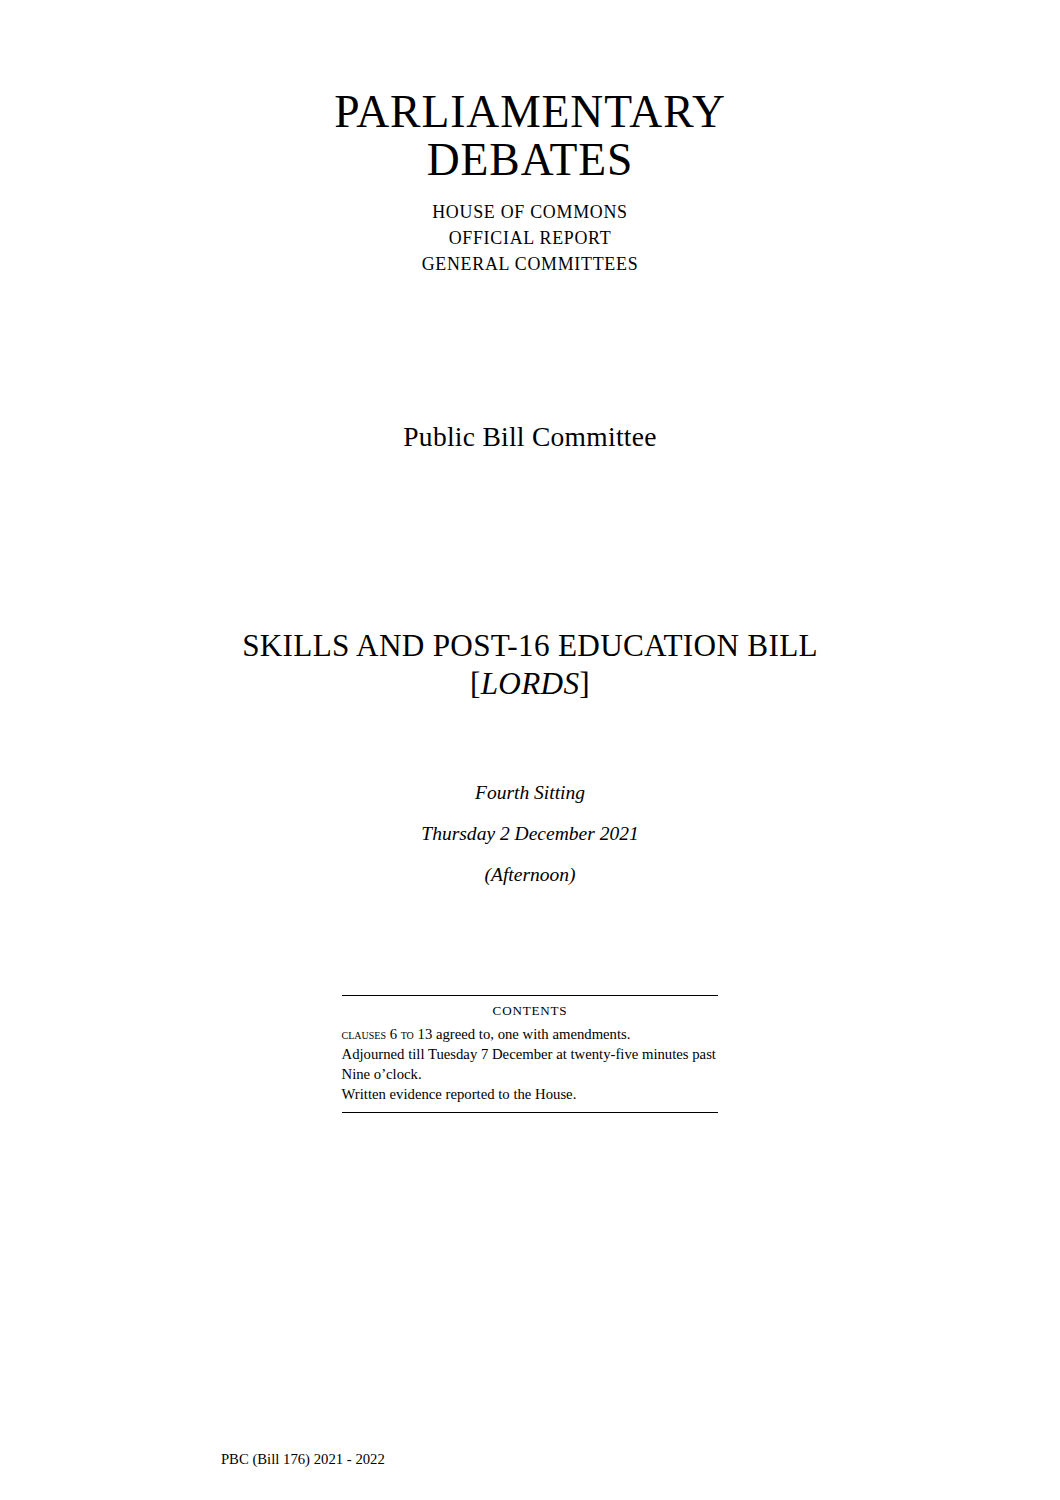Parliamentary Debates
House of Commons
Official Report
General Committees
Public Bill Committee
Skills and Post-16 Education Bill [Lords]
Fourth Sitting
Thursday 2 December 2021
(Afternoon)
Contents
Clauses 6 to 13 agreed to, one with amendments.
Adjourned till Tuesday 7 December at twenty-five minutes past Nine o’clock.
Written evidence reported to the House.
PBC (Bill 176) 2021 - 2022